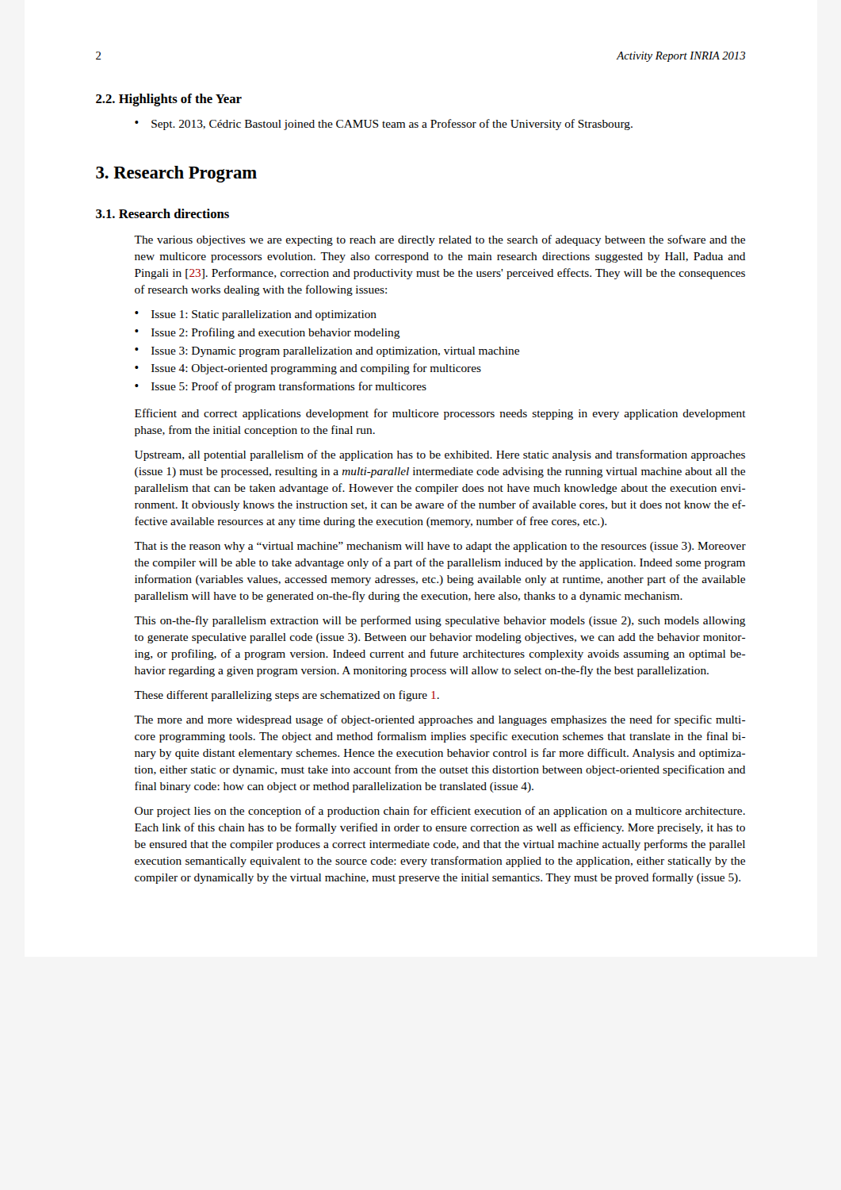2 Activity Report INRIA 2013
2.2. Highlights of the Year
Sept. 2013, Cédric Bastoul joined the CAMUS team as a Professor of the University of Strasbourg.
3. Research Program
3.1. Research directions
The various objectives we are expecting to reach are directly related to the search of adequacy between the sofware and the new multicore processors evolution. They also correspond to the main research directions suggested by Hall, Padua and Pingali in [23]. Performance, correction and productivity must be the users' perceived effects. They will be the consequences of research works dealing with the following issues:
Issue 1: Static parallelization and optimization
Issue 2: Profiling and execution behavior modeling
Issue 3: Dynamic program parallelization and optimization, virtual machine
Issue 4: Object-oriented programming and compiling for multicores
Issue 5: Proof of program transformations for multicores
Efficient and correct applications development for multicore processors needs stepping in every application development phase, from the initial conception to the final run.
Upstream, all potential parallelism of the application has to be exhibited. Here static analysis and transformation approaches (issue 1) must be processed, resulting in a multi-parallel intermediate code advising the running virtual machine about all the parallelism that can be taken advantage of. However the compiler does not have much knowledge about the execution environment. It obviously knows the instruction set, it can be aware of the number of available cores, but it does not know the effective available resources at any time during the execution (memory, number of free cores, etc.).
That is the reason why a “virtual machine” mechanism will have to adapt the application to the resources (issue 3). Moreover the compiler will be able to take advantage only of a part of the parallelism induced by the application. Indeed some program information (variables values, accessed memory adresses, etc.) being available only at runtime, another part of the available parallelism will have to be generated on-the-fly during the execution, here also, thanks to a dynamic mechanism.
This on-the-fly parallelism extraction will be performed using speculative behavior models (issue 2), such models allowing to generate speculative parallel code (issue 3). Between our behavior modeling objectives, we can add the behavior monitoring, or profiling, of a program version. Indeed current and future architectures complexity avoids assuming an optimal behavior regarding a given program version. A monitoring process will allow to select on-the-fly the best parallelization.
These different parallelizing steps are schematized on figure 1.
The more and more widespread usage of object-oriented approaches and languages emphasizes the need for specific multicore programming tools. The object and method formalism implies specific execution schemes that translate in the final binary by quite distant elementary schemes. Hence the execution behavior control is far more difficult. Analysis and optimization, either static or dynamic, must take into account from the outset this distortion between object-oriented specification and final binary code: how can object or method parallelization be translated (issue 4).
Our project lies on the conception of a production chain for efficient execution of an application on a multicore architecture. Each link of this chain has to be formally verified in order to ensure correction as well as efficiency. More precisely, it has to be ensured that the compiler produces a correct intermediate code, and that the virtual machine actually performs the parallel execution semantically equivalent to the source code: every transformation applied to the application, either statically by the compiler or dynamically by the virtual machine, must preserve the initial semantics. They must be proved formally (issue 5).